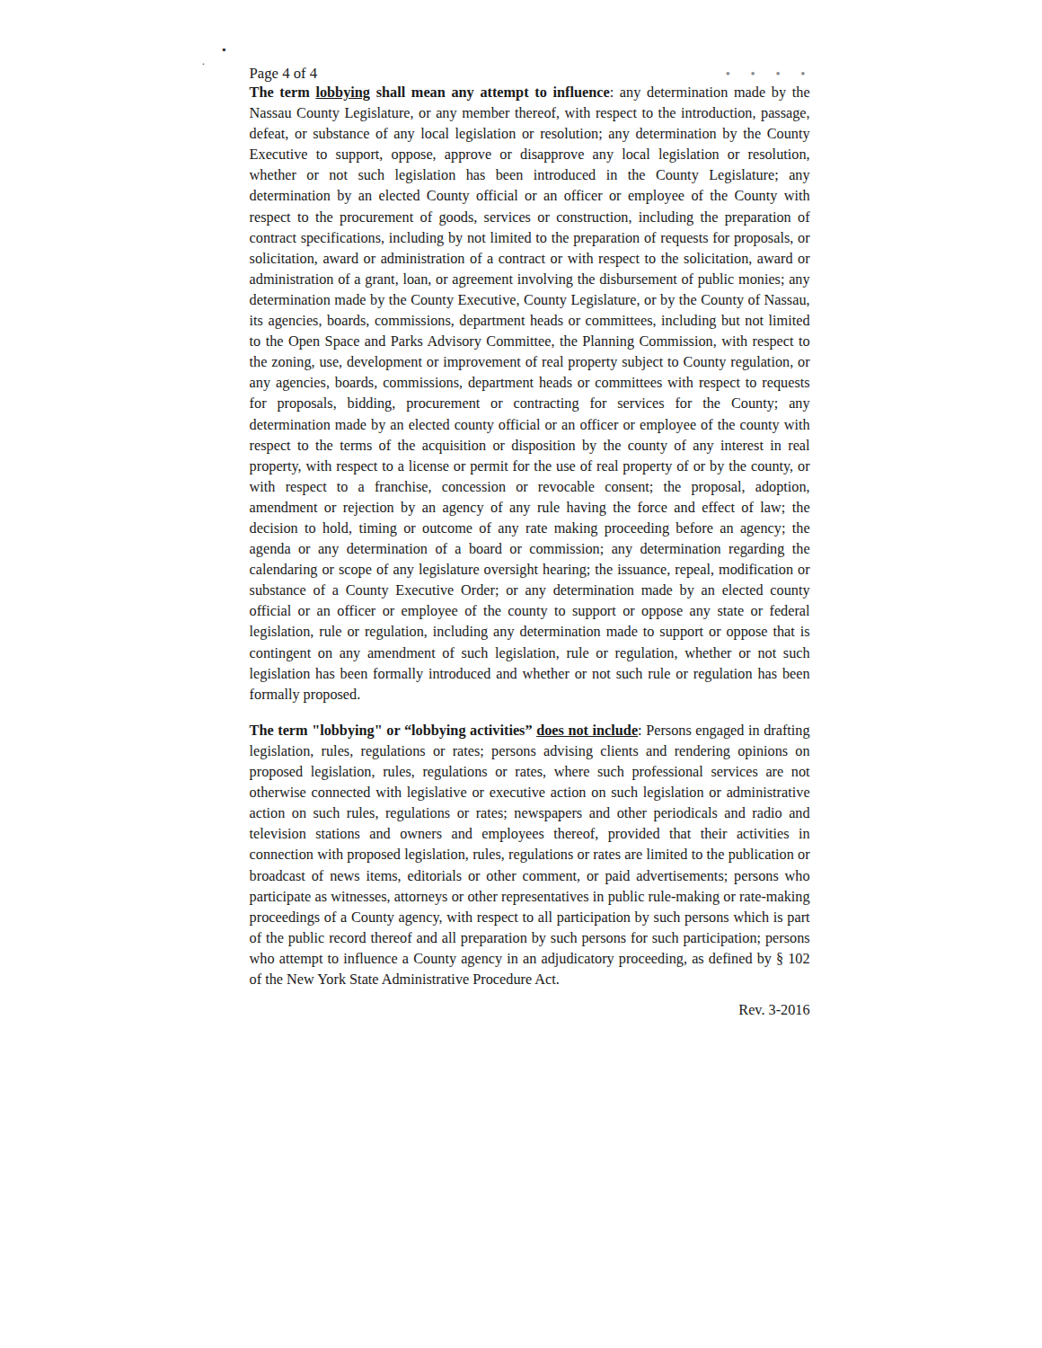. ▪
Page 4 of 4
• • • •
The term lobbying shall mean any attempt to influence: any determination made by the Nassau County Legislature, or any member thereof, with respect to the introduction, passage, defeat, or substance of any local legislation or resolution; any determination by the County Executive to support, oppose, approve or disapprove any local legislation or resolution, whether or not such legislation has been introduced in the County Legislature; any determination by an elected County official or an officer or employee of the County with respect to the procurement of goods, services or construction, including the preparation of contract specifications, including by not limited to the preparation of requests for proposals, or solicitation, award or administration of a contract or with respect to the solicitation, award or administration of a grant, loan, or agreement involving the disbursement of public monies; any determination made by the County Executive, County Legislature, or by the County of Nassau, its agencies, boards, commissions, department heads or committees, including but not limited to the Open Space and Parks Advisory Committee, the Planning Commission, with respect to the zoning, use, development or improvement of real property subject to County regulation, or any agencies, boards, commissions, department heads or committees with respect to requests for proposals, bidding, procurement or contracting for services for the County; any determination made by an elected county official or an officer or employee of the county with respect to the terms of the acquisition or disposition by the county of any interest in real property, with respect to a license or permit for the use of real property of or by the county, or with respect to a franchise, concession or revocable consent; the proposal, adoption, amendment or rejection by an agency of any rule having the force and effect of law; the decision to hold, timing or outcome of any rate making proceeding before an agency; the agenda or any determination of a board or commission; any determination regarding the calendaring or scope of any legislature oversight hearing; the issuance, repeal, modification or substance of a County Executive Order; or any determination made by an elected county official or an officer or employee of the county to support or oppose any state or federal legislation, rule or regulation, including any determination made to support or oppose that is contingent on any amendment of such legislation, rule or regulation, whether or not such legislation has been formally introduced and whether or not such rule or regulation has been formally proposed.
The term "lobbying" or “lobbying activities” does not include: Persons engaged in drafting legislation, rules, regulations or rates; persons advising clients and rendering opinions on proposed legislation, rules, regulations or rates, where such professional services are not otherwise connected with legislative or executive action on such legislation or administrative action on such rules, regulations or rates; newspapers and other periodicals and radio and television stations and owners and employees thereof, provided that their activities in connection with proposed legislation, rules, regulations or rates are limited to the publication or broadcast of news items, editorials or other comment, or paid advertisements; persons who participate as witnesses, attorneys or other representatives in public rule-making or rate-making proceedings of a County agency, with respect to all participation by such persons which is part of the public record thereof and all preparation by such persons for such participation; persons who attempt to influence a County agency in an adjudicatory proceeding, as defined by § 102 of the New York State Administrative Procedure Act.
Rev. 3-2016